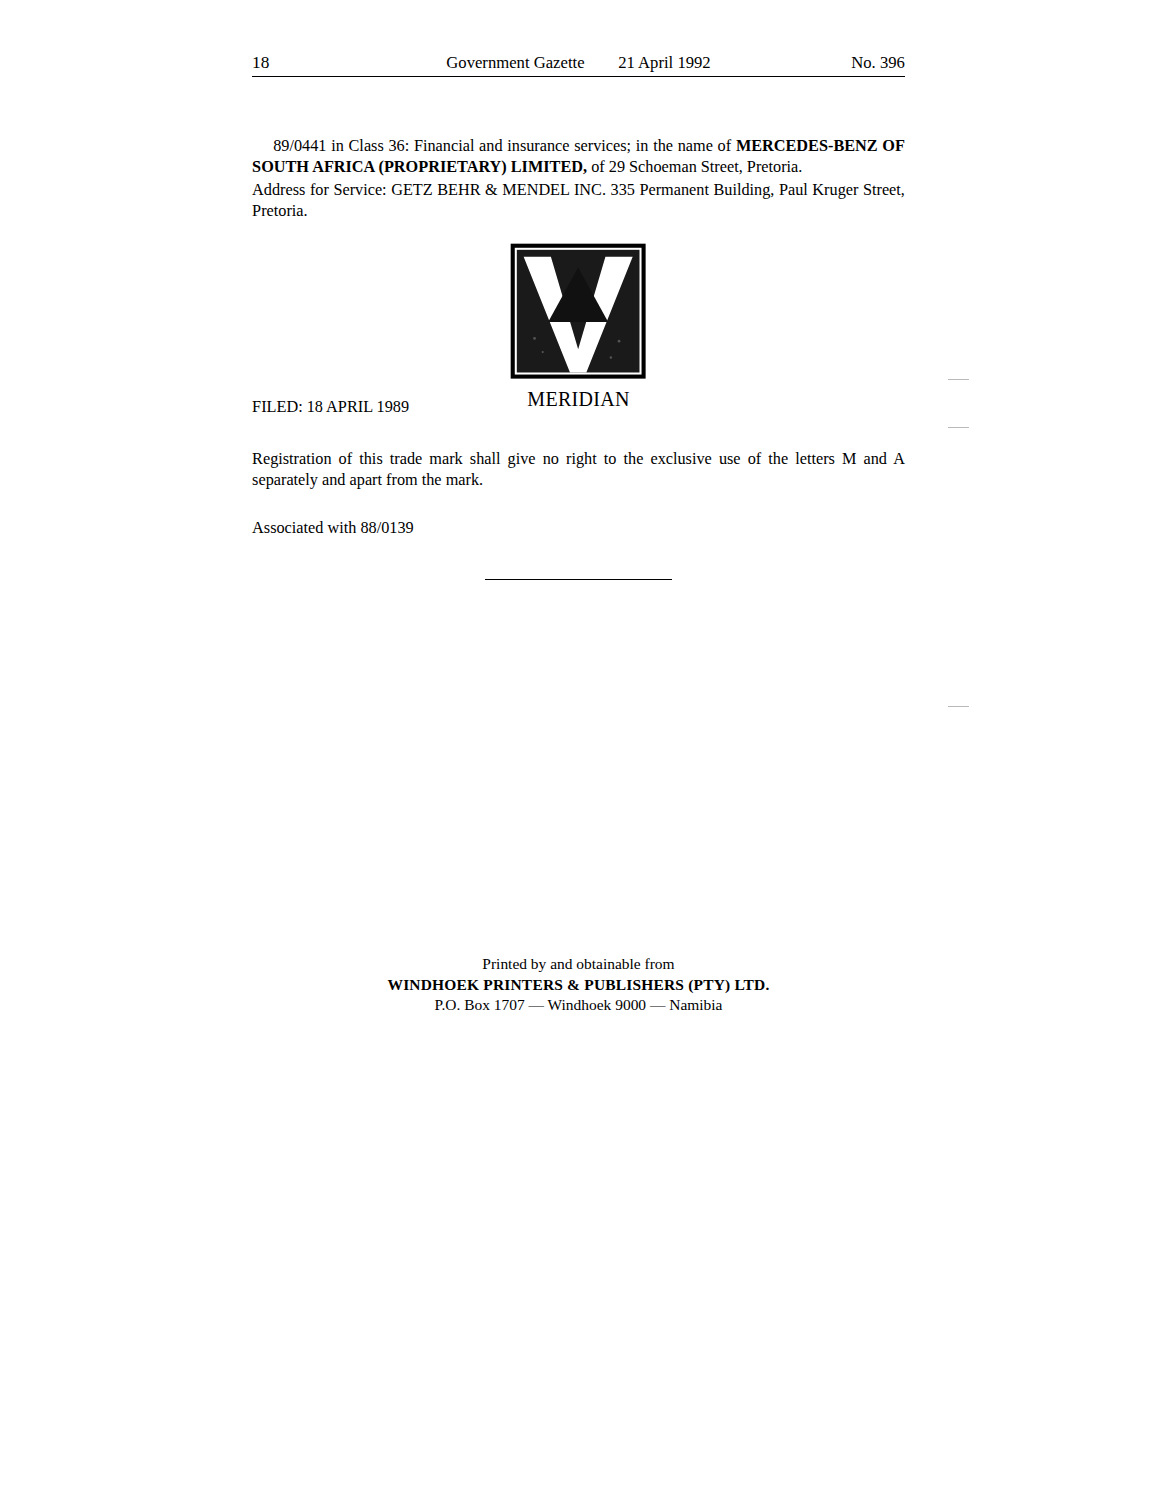18
Government Gazette 21 April 1992
No. 396
89/0441 in Class 36: Financial and insurance services; in the name of MERCEDES-BENZ OF SOUTH AFRICA (PROPRIETARY) LIMITED, of 29 Schoeman Street, Pretoria.
Address for Service: GETZ BEHR & MENDEL INC. 335 Permanent Building, Paul Kruger Street, Pretoria.
MERIDIAN
FILED: 18 APRIL 1989
Registration of this trade mark shall give no right to the exclusive use of the letters M and A separately and apart from the mark.
Associated with 88/0139
Printed by and obtainable from
WINDHOEK PRINTERS & PUBLISHERS (PTY) LTD.
P.O. Box 1707 — Windhoek 9000 — Namibia